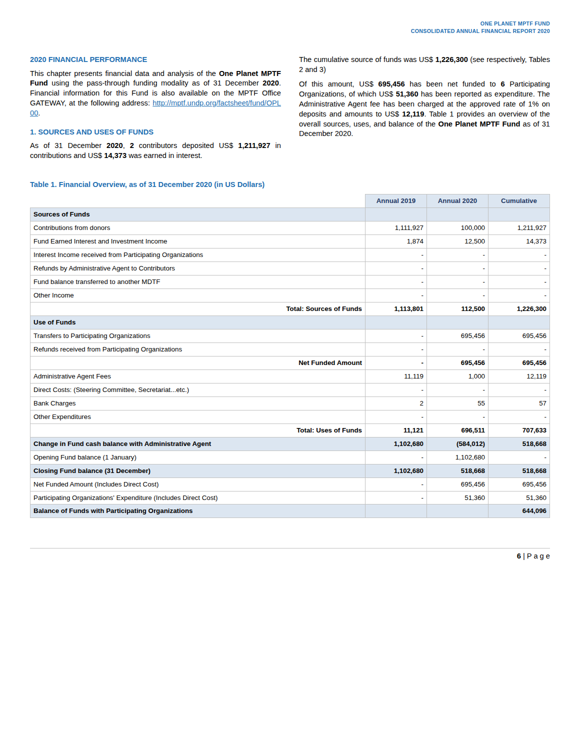ONE PLANET MPTF FUND
CONSOLIDATED ANNUAL FINANCIAL REPORT 2020
2020 FINANCIAL PERFORMANCE
This chapter presents financial data and analysis of the One Planet MPTF Fund using the pass-through funding modality as of 31 December 2020. Financial information for this Fund is also available on the MPTF Office GATEWAY, at the following address: http://mptf.undp.org/factsheet/fund/OPL00.
1. SOURCES AND USES OF FUNDS
As of 31 December 2020, 2 contributors deposited US$ 1,211,927 in contributions and US$ 14,373 was earned in interest.
The cumulative source of funds was US$ 1,226,300 (see respectively, Tables 2 and 3)
Of this amount, US$ 695,456 has been net funded to 6 Participating Organizations, of which US$ 51,360 has been reported as expenditure. The Administrative Agent fee has been charged at the approved rate of 1% on deposits and amounts to US$ 12,119. Table 1 provides an overview of the overall sources, uses, and balance of the One Planet MPTF Fund as of 31 December 2020.
Table 1. Financial Overview, as of 31 December 2020 (in US Dollars)
| | Annual 2019 | Annual 2020 | Cumulative |
| --- | --- | --- | --- |
| Sources of Funds | | | |
| Contributions from donors | 1,111,927 | 100,000 | 1,211,927 |
| Fund Earned Interest and Investment Income | 1,874 | 12,500 | 14,373 |
| Interest Income received from Participating Organizations | - | - | - |
| Refunds by Administrative Agent to Contributors | - | - | - |
| Fund balance transferred to another MDTF | - | - | - |
| Other Income | - | - | - |
| Total: Sources of Funds | 1,113,801 | 112,500 | 1,226,300 |
| Use of Funds | | | |
| Transfers to Participating Organizations | - | 695,456 | 695,456 |
| Refunds received from Participating Organizations | - | - | - |
| Net Funded Amount | - | 695,456 | 695,456 |
| Administrative Agent Fees | 11,119 | 1,000 | 12,119 |
| Direct Costs: (Steering Committee, Secretariat...etc.) | - | - | - |
| Bank Charges | 2 | 55 | 57 |
| Other Expenditures | - | - | - |
| Total: Uses of Funds | 11,121 | 696,511 | 707,633 |
| Change in Fund cash balance with Administrative Agent | 1,102,680 | (584,012) | 518,668 |
| Opening Fund balance (1 January) | - | 1,102,680 | - |
| Closing Fund balance (31 December) | 1,102,680 | 518,668 | 518,668 |
| Net Funded Amount (Includes Direct Cost) | - | 695,456 | 695,456 |
| Participating Organizations' Expenditure (Includes Direct Cost) | - | 51,360 | 51,360 |
| Balance of Funds with Participating Organizations | | | 644,096 |
6 | P a g e